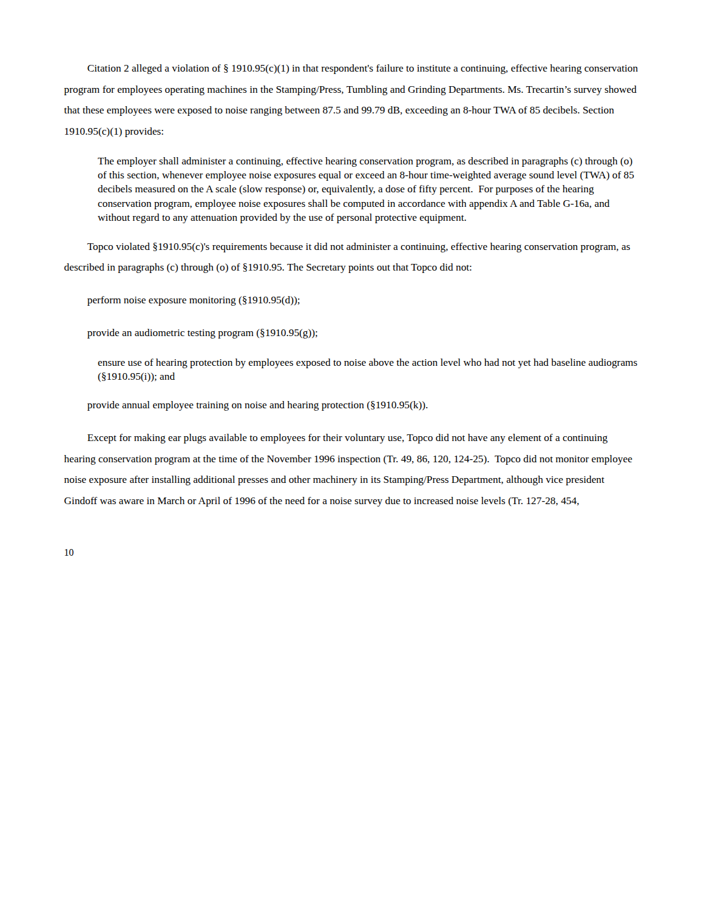Citation 2 alleged a violation of § 1910.95(c)(1) in that respondent's failure to institute a continuing, effective hearing conservation program for employees operating machines in the Stamping/Press, Tumbling and Grinding Departments. Ms. Trecartin’s survey showed that these employees were exposed to noise ranging between 87.5 and 99.79 dB, exceeding an 8-hour TWA of 85 decibels. Section 1910.95(c)(1) provides:
The employer shall administer a continuing, effective hearing conservation program, as described in paragraphs (c) through (o) of this section, whenever employee noise exposures equal or exceed an 8-hour time-weighted average sound level (TWA) of 85 decibels measured on the A scale (slow response) or, equivalently, a dose of fifty percent. For purposes of the hearing conservation program, employee noise exposures shall be computed in accordance with appendix A and Table G-16a, and without regard to any attenuation provided by the use of personal protective equipment.
Topco violated §1910.95(c)'s requirements because it did not administer a continuing, effective hearing conservation program, as described in paragraphs (c) through (o) of §1910.95. The Secretary points out that Topco did not:
perform noise exposure monitoring (§1910.95(d));
provide an audiometric testing program (§1910.95(g));
ensure use of hearing protection by employees exposed to noise above the action level who had not yet had baseline audiograms (§1910.95(i)); and
provide annual employee training on noise and hearing protection (§1910.95(k)).
Except for making ear plugs available to employees for their voluntary use, Topco did not have any element of a continuing hearing conservation program at the time of the November 1996 inspection (Tr. 49, 86, 120, 124-25). Topco did not monitor employee noise exposure after installing additional presses and other machinery in its Stamping/Press Department, although vice president Gindoff was aware in March or April of 1996 of the need for a noise survey due to increased noise levels (Tr. 127-28, 454,
10